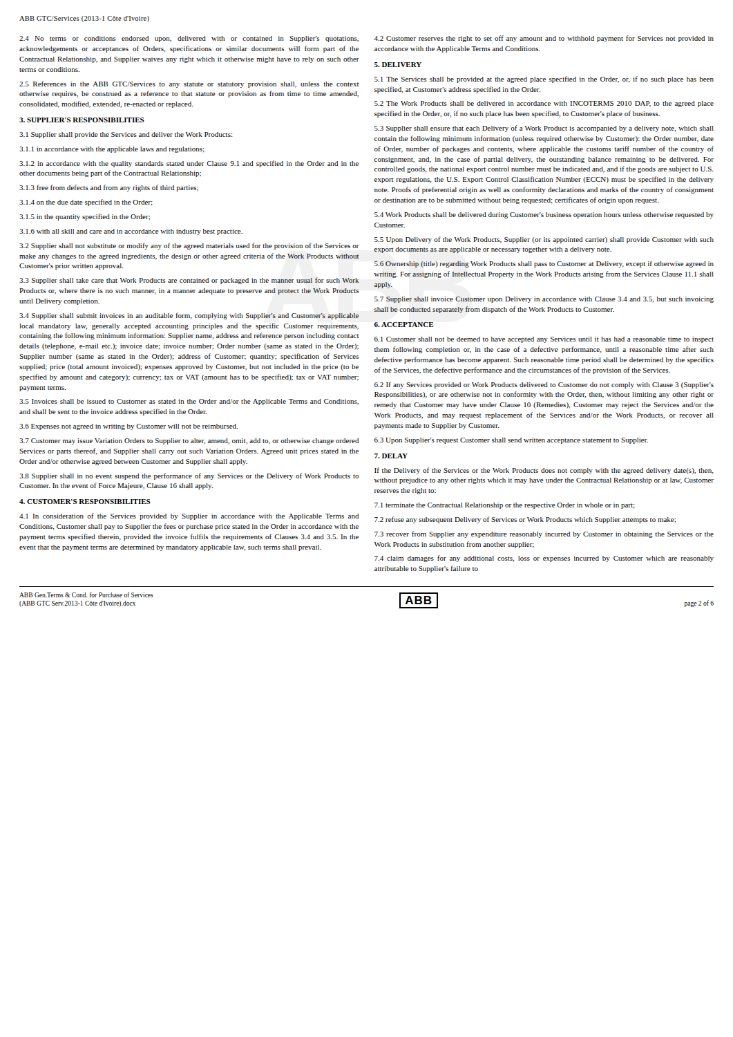ABB GTC/Services (2013-1 Côte d'Ivoire)
ABB
2.4 No terms or conditions endorsed upon, delivered with or contained in Supplier's quotations, acknowledgements or acceptances of Orders, specifications or similar documents will form part of the Contractual Relationship, and Supplier waives any right which it otherwise might have to rely on such other terms or conditions.
2.5 References in the ABB GTC/Services to any statute or statutory provision shall, unless the context otherwise requires, be construed as a reference to that statute or provision as from time to time amended, consolidated, modified, extended, re-enacted or replaced.
3. Supplier's Responsibilities
3.1 Supplier shall provide the Services and deliver the Work Products:
3.1.1 in accordance with the applicable laws and regulations;
3.1.2 in accordance with the quality standards stated under Clause 9.1 and specified in the Order and in the other documents being part of the Contractual Relationship;
3.1.3 free from defects and from any rights of third parties;
3.1.4 on the due date specified in the Order;
3.1.5 in the quantity specified in the Order;
3.1.6 with all skill and care and in accordance with industry best practice.
3.2 Supplier shall not substitute or modify any of the agreed materials used for the provision of the Services or make any changes to the agreed ingredients, the design or other agreed criteria of the Work Products without Customer's prior written approval.
3.3 Supplier shall take care that Work Products are contained or packaged in the manner usual for such Work Products or, where there is no such manner, in a manner adequate to preserve and protect the Work Products until Delivery completion.
3.4 Supplier shall submit invoices in an auditable form, complying with Supplier's and Customer's applicable local mandatory law, generally accepted accounting principles and the specific Customer requirements, containing the following minimum information: Supplier name, address and reference person including contact details (telephone, e-mail etc.); invoice date; invoice number; Order number (same as stated in the Order); Supplier number (same as stated in the Order); address of Customer; quantity; specification of Services supplied; price (total amount invoiced); expenses approved by Customer, but not included in the price (to be specified by amount and category); currency; tax or VAT (amount has to be specified); tax or VAT number; payment terms.
3.5 Invoices shall be issued to Customer as stated in the Order and/or the Applicable Terms and Conditions, and shall be sent to the invoice address specified in the Order.
3.6 Expenses not agreed in writing by Customer will not be reimbursed.
3.7 Customer may issue Variation Orders to Supplier to alter, amend, omit, add to, or otherwise change ordered Services or parts thereof, and Supplier shall carry out such Variation Orders. Agreed unit prices stated in the Order and/or otherwise agreed between Customer and Supplier shall apply.
3.8 Supplier shall in no event suspend the performance of any Services or the Delivery of Work Products to Customer. In the event of Force Majeure, Clause 16 shall apply.
4. Customer's Responsibilities
4.1 In consideration of the Services provided by Supplier in accordance with the Applicable Terms and Conditions, Customer shall pay to Supplier the fees or purchase price stated in the Order in accordance with the payment terms specified therein, provided the invoice fulfils the requirements of Clauses 3.4 and 3.5. In the event that the payment terms are determined by mandatory applicable law, such terms shall prevail.
4.2 Customer reserves the right to set off any amount and to withhold payment for Services not provided in accordance with the Applicable Terms and Conditions.
5. Delivery
5.1 The Services shall be provided at the agreed place specified in the Order, or, if no such place has been specified, at Customer's address specified in the Order.
5.2 The Work Products shall be delivered in accordance with INCOTERMS 2010 DAP, to the agreed place specified in the Order, or, if no such place has been specified, to Customer's place of business.
5.3 Supplier shall ensure that each Delivery of a Work Product is accompanied by a delivery note, which shall contain the following minimum information (unless required otherwise by Customer): the Order number, date of Order, number of packages and contents, where applicable the customs tariff number of the country of consignment, and, in the case of partial delivery, the outstanding balance remaining to be delivered. For controlled goods, the national export control number must be indicated and, and if the goods are subject to U.S. export regulations, the U.S. Export Control Classification Number (ECCN) must be specified in the delivery note. Proofs of preferential origin as well as conformity declarations and marks of the country of consignment or destination are to be submitted without being requested; certificates of origin upon request.
5.4 Work Products shall be delivered during Customer's business operation hours unless otherwise requested by Customer.
5.5 Upon Delivery of the Work Products, Supplier (or its appointed carrier) shall provide Customer with such export documents as are applicable or necessary together with a delivery note.
5.6 Ownership (title) regarding Work Products shall pass to Customer at Delivery, except if otherwise agreed in writing. For assigning of Intellectual Property in the Work Products arising from the Services Clause 11.1 shall apply.
5.7 Supplier shall invoice Customer upon Delivery in accordance with Clause 3.4 and 3.5, but such invoicing shall be conducted separately from dispatch of the Work Products to Customer.
6. Acceptance
6.1 Customer shall not be deemed to have accepted any Services until it has had a reasonable time to inspect them following completion or, in the case of a defective performance, until a reasonable time after such defective performance has become apparent. Such reasonable time period shall be determined by the specifics of the Services, the defective performance and the circumstances of the provision of the Services.
6.2 If any Services provided or Work Products delivered to Customer do not comply with Clause 3 (Supplier's Responsibilities), or are otherwise not in conformity with the Order, then, without limiting any other right or remedy that Customer may have under Clause 10 (Remedies), Customer may reject the Services and/or the Work Products, and may request replacement of the Services and/or the Work Products, or recover all payments made to Supplier by Customer.
6.3 Upon Supplier's request Customer shall send written acceptance statement to Supplier.
7. Delay
If the Delivery of the Services or the Work Products does not comply with the agreed delivery date(s), then, without prejudice to any other rights which it may have under the Contractual Relationship or at law, Customer reserves the right to:
7.1 terminate the Contractual Relationship or the respective Order in whole or in part;
7.2 refuse any subsequent Delivery of Services or Work Products which Supplier attempts to make;
7.3 recover from Supplier any expenditure reasonably incurred by Customer in obtaining the Services or the Work Products in substitution from another supplier;
7.4 claim damages for any additional costs, loss or expenses incurred by Customer which are reasonably attributable to Supplier's failure to
ABB Gen.Terms & Cond. for Purchase of Services
(ABB GTC Serv.2013-1 Côte d'Ivoire).docx
ABB
page 2 of 6